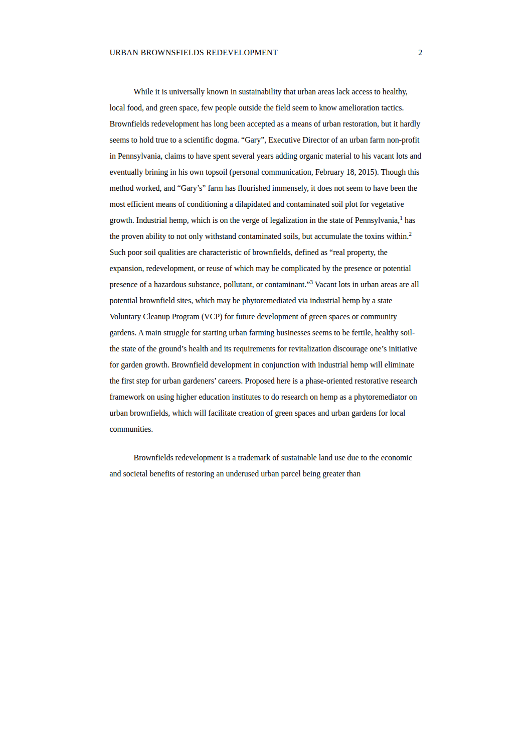Urban Brownsfields Redevelopment 2
While it is universally known in sustainability that urban areas lack access to healthy, local food, and green space, few people outside the field seem to know amelioration tactics. Brownfields redevelopment has long been accepted as a means of urban restoration, but it hardly seems to hold true to a scientific dogma. “Gary”, Executive Director of an urban farm non-profit in Pennsylvania, claims to have spent several years adding organic material to his vacant lots and eventually brining in his own topsoil (personal communication, February 18, 2015). Though this method worked, and “Gary’s” farm has flourished immensely, it does not seem to have been the most efficient means of conditioning a dilapidated and contaminated soil plot for vegetative growth. Industrial hemp, which is on the verge of legalization in the state of Pennsylvania,1 has the proven ability to not only withstand contaminated soils, but accumulate the toxins within.2 Such poor soil qualities are characteristic of brownfields, defined as “real property, the expansion, redevelopment, or reuse of which may be complicated by the presence or potential presence of a hazardous substance, pollutant, or contaminant.”3 Vacant lots in urban areas are all potential brownfield sites, which may be phytoremediated via industrial hemp by a state Voluntary Cleanup Program (VCP) for future development of green spaces or community gardens. A main struggle for starting urban farming businesses seems to be fertile, healthy soil- the state of the ground’s health and its requirements for revitalization discourage one’s initiative for garden growth. Brownfield development in conjunction with industrial hemp will eliminate the first step for urban gardeners’ careers. Proposed here is a phase-oriented restorative research framework on using higher education institutes to do research on hemp as a phytoremediator on urban brownfields, which will facilitate creation of green spaces and urban gardens for local communities.
Brownfields redevelopment is a trademark of sustainable land use due to the economic and societal benefits of restoring an underused urban parcel being greater than